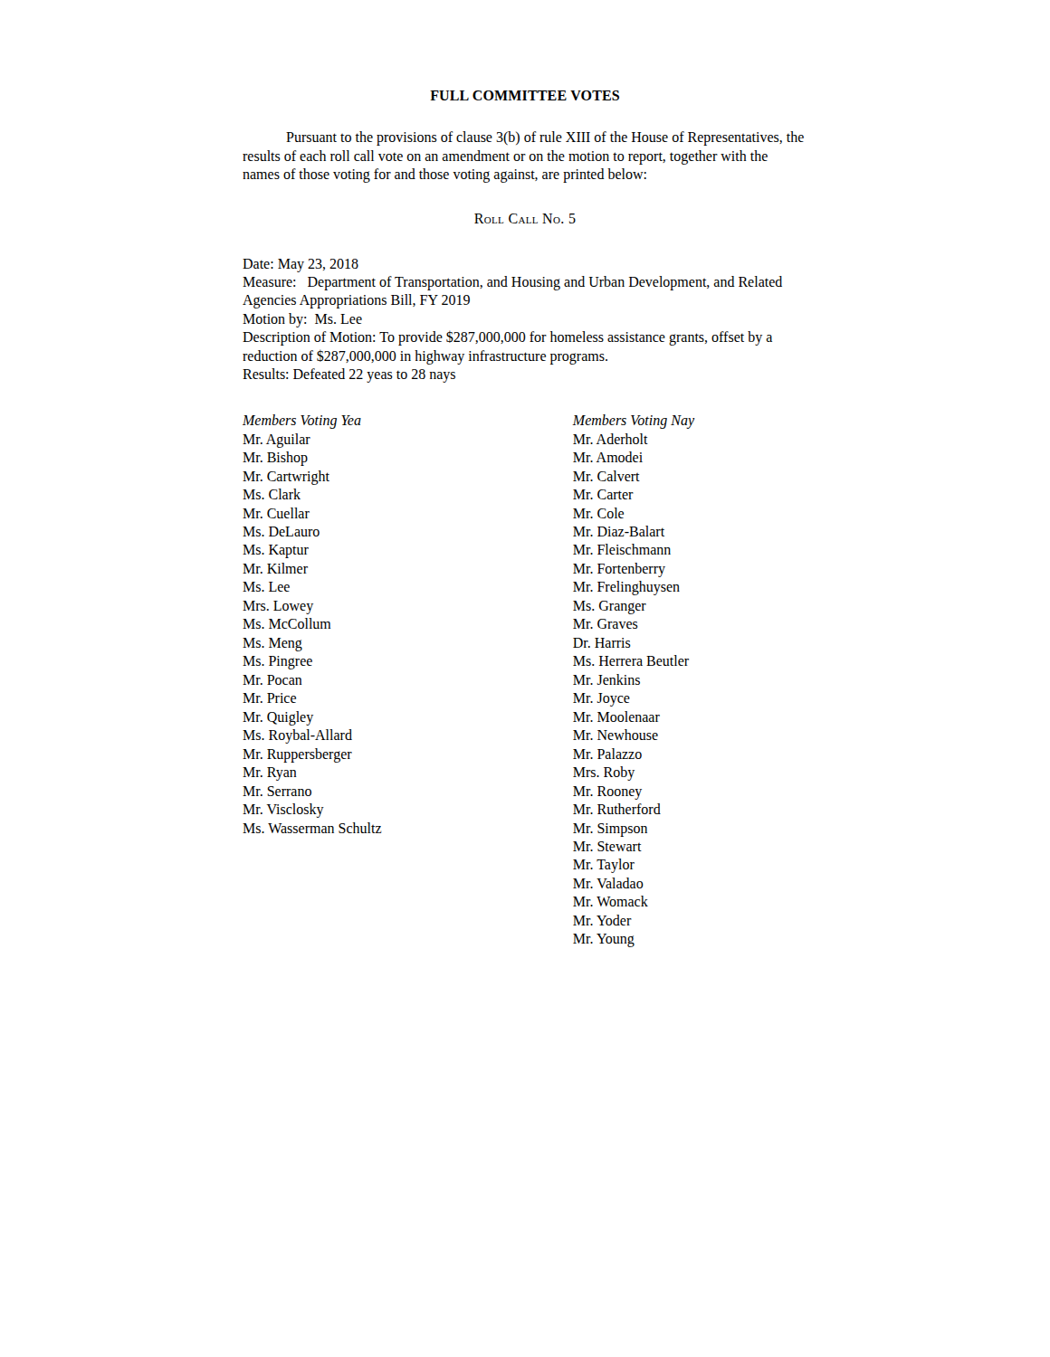FULL COMMITTEE VOTES
Pursuant to the provisions of clause 3(b) of rule XIII of the House of Representatives, the results of each roll call vote on an amendment or on the motion to report, together with the names of those voting for and those voting against, are printed below:
Roll Call No. 5
Date: May 23, 2018
Measure: Department of Transportation, and Housing and Urban Development, and Related Agencies Appropriations Bill, FY 2019
Motion by: Ms. Lee
Description of Motion: To provide $287,000,000 for homeless assistance grants, offset by a reduction of $287,000,000 in highway infrastructure programs.
Results: Defeated 22 yeas to 28 nays
| Members Voting Yea Mr. Aguilar Mr. Bishop Mr. Cartwright Ms. Clark Mr. Cuellar Ms. DeLauro Ms. Kaptur Mr. Kilmer Ms. Lee Mrs. Lowey Ms. McCollum Ms. Meng Ms. Pingree Mr. Pocan Mr. Price Mr. Quigley Ms. Roybal-Allard Mr. Ruppersberger Mr. Ryan Mr. Serrano Mr. Visclosky Ms. Wasserman Schultz | Members Voting Nay Mr. Aderholt Mr. Amodei Mr. Calvert Mr. Carter Mr. Cole Mr. Diaz-Balart Mr. Fleischmann Mr. Fortenberry Mr. Frelinghuysen Ms. Granger Mr. Graves Dr. Harris Ms. Herrera Beutler Mr. Jenkins Mr. Joyce Mr. Moolenaar Mr. Newhouse Mr. Palazzo Mrs. Roby Mr. Rooney Mr. Rutherford Mr. Simpson Mr. Stewart Mr. Taylor Mr. Valadao Mr. Womack Mr. Yoder Mr. Young |